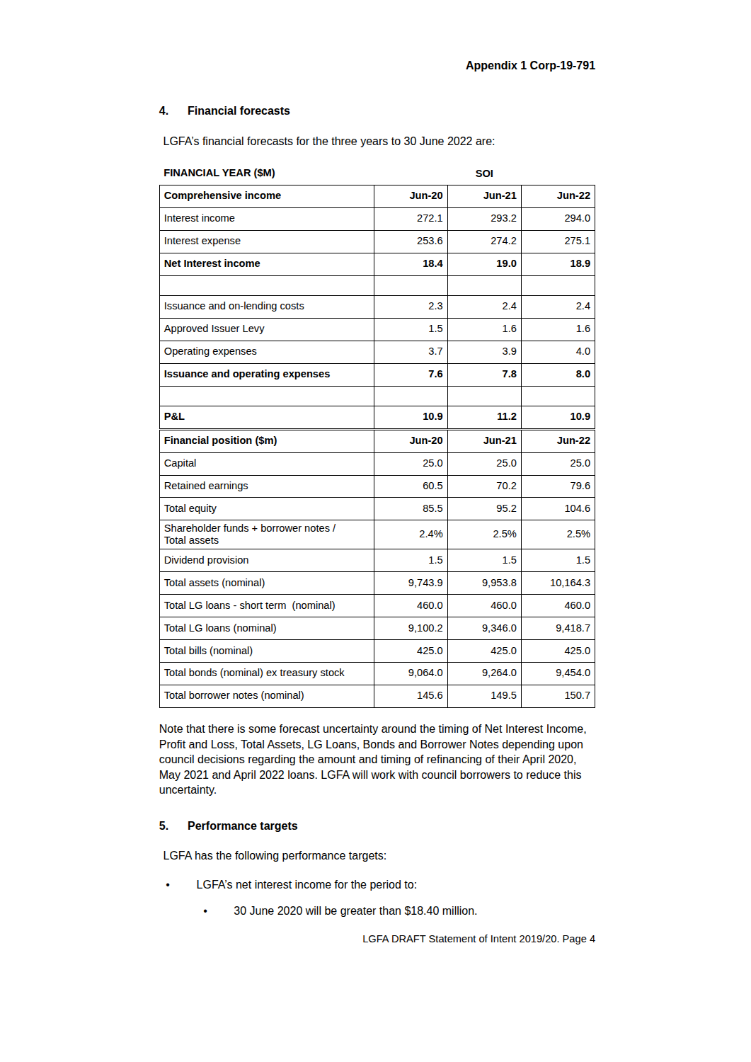Appendix 1 Corp-19-791
4. Financial forecasts
LGFA’s financial forecasts for the three years to 30 June 2022 are:
| FINANCIAL YEAR ($M) | | SOI | |
| Comprehensive income | Jun-20 | Jun-21 | Jun-22 |
| Interest income | 272.1 | 293.2 | 294.0 |
| Interest expense | 253.6 | 274.2 | 275.1 |
| Net Interest income | 18.4 | 19.0 | 18.9 |
| Issuance and on-lending costs | 2.3 | 2.4 | 2.4 |
| Approved Issuer Levy | 1.5 | 1.6 | 1.6 |
| Operating expenses | 3.7 | 3.9 | 4.0 |
| Issuance and operating expenses | 7.6 | 7.8 | 8.0 |
| P&L | 10.9 | 11.2 | 10.9 |
| Financial position ($m) | Jun-20 | Jun-21 | Jun-22 |
| Capital | 25.0 | 25.0 | 25.0 |
| Retained earnings | 60.5 | 70.2 | 79.6 |
| Total equity | 85.5 | 95.2 | 104.6 |
| Shareholder funds + borrower notes / Total assets | 2.4% | 2.5% | 2.5% |
| Dividend provision | 1.5 | 1.5 | 1.5 |
| Total assets (nominal) | 9,743.9 | 9,953.8 | 10,164.3 |
| Total LG loans - short term (nominal) | 460.0 | 460.0 | 460.0 |
| Total LG loans (nominal) | 9,100.2 | 9,346.0 | 9,418.7 |
| Total bills (nominal) | 425.0 | 425.0 | 425.0 |
| Total bonds (nominal) ex treasury stock | 9,064.0 | 9,264.0 | 9,454.0 |
| Total borrower notes (nominal) | 145.6 | 149.5 | 150.7 |
Note that there is some forecast uncertainty around the timing of Net Interest Income, Profit and Loss, Total Assets, LG Loans, Bonds and Borrower Notes depending upon council decisions regarding the amount and timing of refinancing of their April 2020, May 2021 and April 2022 loans. LGFA will work with council borrowers to reduce this uncertainty.
5. Performance targets
LGFA has the following performance targets:
LGFA’s net interest income for the period to:
30 June 2020 will be greater than $18.40 million.
LGFA DRAFT Statement of Intent 2019/20. Page 4